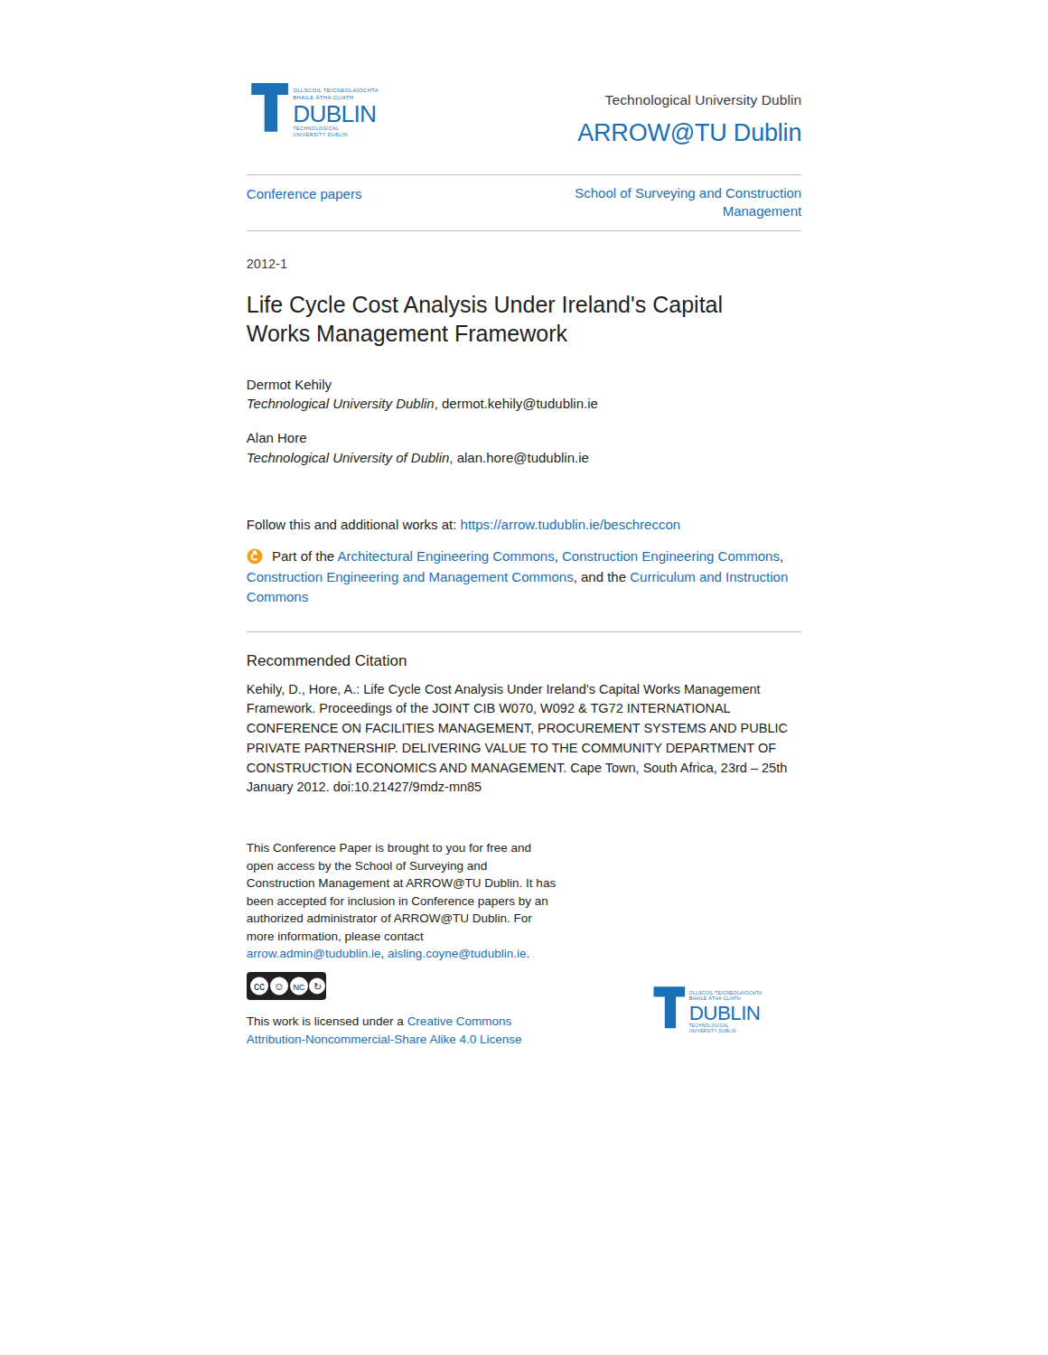OLLSCOIL TEICNEOLAÍOCHTA BHAILE ÁTHA CLIATH DUBLIN TECHNOLOGICAL UNIVERSITY DUBLIN
Technological University Dublin
ARROW@TU Dublin
Conference papers
School of Surveying and Construction
Management
2012-1
Life Cycle Cost Analysis Under Ireland's Capital Works Management Framework
Dermot Kehily Technological University Dublin, dermot.kehily@tudublin.ie
Alan Hore Technological University of Dublin, alan.hore@tudublin.ie
Follow this and additional works at: https://arrow.tudublin.ie/beschreccon
Part of the Architectural Engineering Commons, Construction Engineering Commons, Construction Engineering and Management Commons, and the Curriculum and Instruction Commons
Recommended Citation
Kehily, D., Hore, A.: Life Cycle Cost Analysis Under Ireland's Capital Works Management Framework. Proceedings of the JOINT CIB W070, W092 & TG72 INTERNATIONAL CONFERENCE ON FACILITIES MANAGEMENT, PROCUREMENT SYSTEMS AND PUBLIC PRIVATE PARTNERSHIP. DELIVERING VALUE TO THE COMMUNITY DEPARTMENT OF CONSTRUCTION ECONOMICS AND MANAGEMENT. Cape Town, South Africa, 23rd – 25th January 2012. doi:10.21427/9mdz-mn85
This Conference Paper is brought to you for free and open access by the School of Surveying and Construction Management at ARROW@TU Dublin. It has been accepted for inclusion in Conference papers by an authorized administrator of ARROW@TU Dublin. For more information, please contact arrow.admin@tudublin.ie, aisling.coyne@tudublin.ie.
cc ☺ NC ↻
This work is licensed under a Creative Commons Attribution-Noncommercial-Share Alike 4.0 License
OLLSCOIL TEICNEOLAÍOCHTA BHAILE ÁTHA CLIATH DUBLIN TECHNOLOGICAL UNIVERSITY DUBLIN